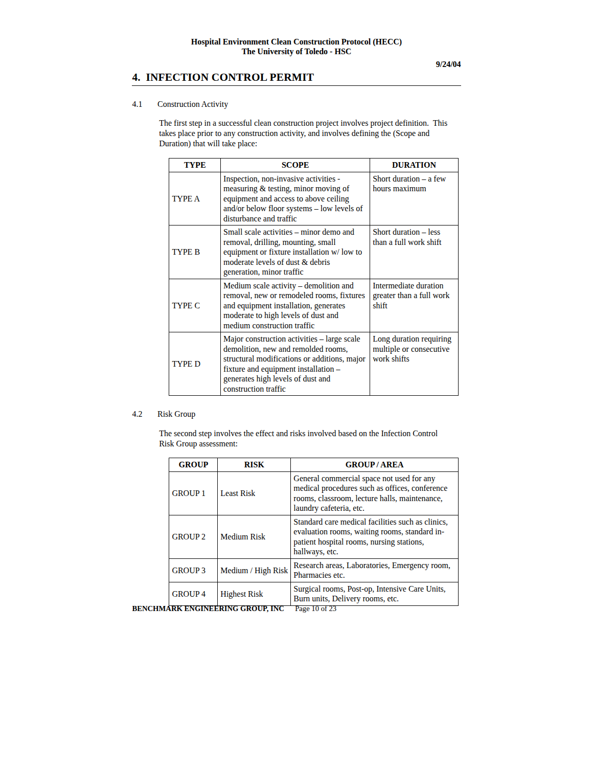Hospital Environment Clean Construction Protocol (HECC) The University of Toledo - HSC
9/24/04
4. INFECTION CONTROL PERMIT
4.1 Construction Activity
The first step in a successful clean construction project involves project definition. This takes place prior to any construction activity, and involves defining the (Scope and Duration) that will take place:
| TYPE | SCOPE | DURATION |
| --- | --- | --- |
| TYPE A | Inspection, non-invasive activities - measuring & testing, minor moving of equipment and access to above ceiling and/or below floor systems – low levels of disturbance and traffic | Short duration – a few hours maximum |
| TYPE B | Small scale activities – minor demo and removal, drilling, mounting, small equipment or fixture installation w/ low to moderate levels of dust & debris generation, minor traffic | Short duration – less than a full work shift |
| TYPE C | Medium scale activity – demolition and removal, new or remodeled rooms, fixtures and equipment installation, generates moderate to high levels of dust and medium construction traffic | Intermediate duration greater than a full work shift |
| TYPE D | Major construction activities – large scale demolition, new and remolded rooms, structural modifications or additions, major fixture and equipment installation – generates high levels of dust and construction traffic | Long duration requiring multiple or consecutive work shifts |
4.2 Risk Group
The second step involves the effect and risks involved based on the Infection Control Risk Group assessment:
| GROUP | RISK | GROUP / AREA |
| --- | --- | --- |
| GROUP 1 | Least Risk | General commercial space not used for any medical procedures such as offices, conference rooms, classroom, lecture halls, maintenance, laundry cafeteria, etc. |
| GROUP 2 | Medium Risk | Standard care medical facilities such as clinics, evaluation rooms, waiting rooms, standard in-patient hospital rooms, nursing stations, hallways, etc. |
| GROUP 3 | Medium / High Risk | Research areas, Laboratories, Emergency room, Pharmacies etc. |
| GROUP 4 | Highest Risk | Surgical rooms, Post-op, Intensive Care Units, Burn units, Delivery rooms, etc. |
BENCHMARK ENGINEERING GROUP, INC Page 10 of 23